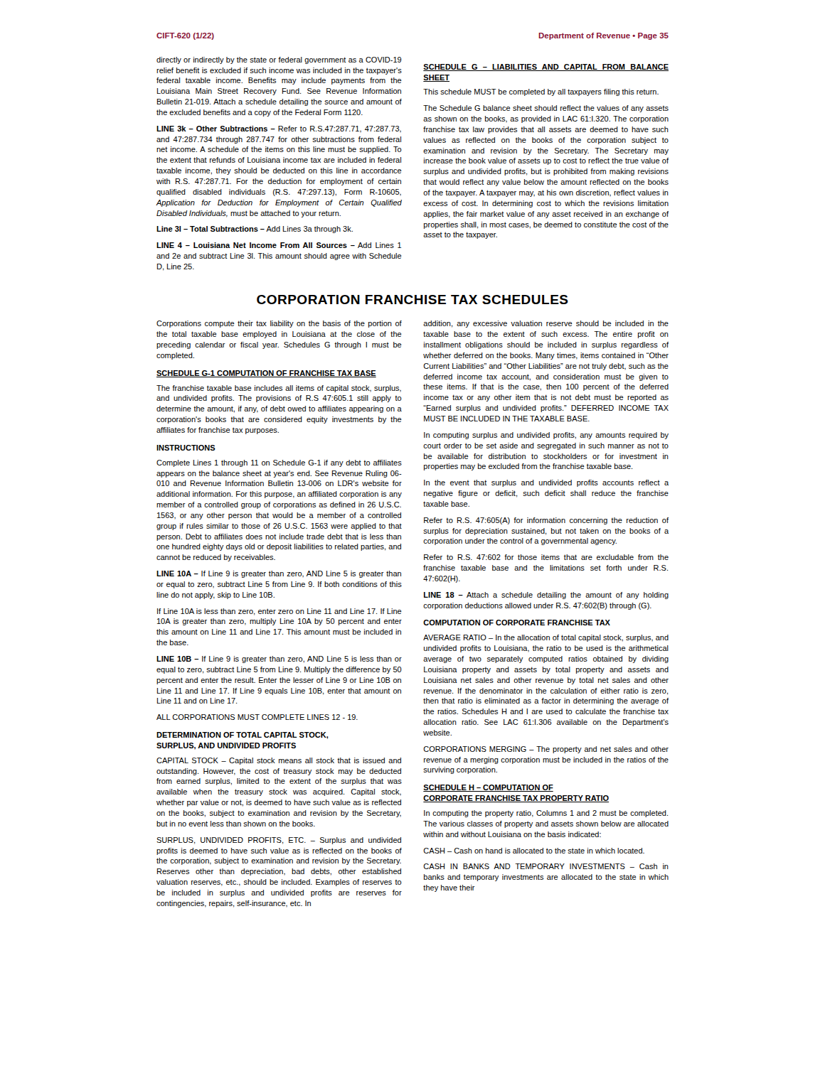CIFT-620 (1/22)
Department of Revenue • Page 35
directly or indirectly by the state or federal government as a COVID-19 relief benefit is excluded if such income was included in the taxpayer's federal taxable income. Benefits may include payments from the Louisiana Main Street Recovery Fund. See Revenue Information Bulletin 21-019. Attach a schedule detailing the source and amount of the excluded benefits and a copy of the Federal Form 1120.
LINE 3k – Other Subtractions – Refer to R.S.47:287.71, 47:287.73, and 47:287.734 through 287.747 for other subtractions from federal net income. A schedule of the items on this line must be supplied. To the extent that refunds of Louisiana income tax are included in federal taxable income, they should be deducted on this line in accordance with R.S. 47:287.71. For the deduction for employment of certain qualified disabled individuals (R.S. 47:297.13), Form R-10605, Application for Deduction for Employment of Certain Qualified Disabled Individuals, must be attached to your return.
Line 3l – Total Subtractions – Add Lines 3a through 3k.
LINE 4 – Louisiana Net Income From All Sources – Add Lines 1 and 2e and subtract Line 3l. This amount should agree with Schedule D, Line 25.
SCHEDULE G – LIABILITIES AND CAPITAL FROM BALANCE SHEET
This schedule MUST be completed by all taxpayers filing this return.
The Schedule G balance sheet should reflect the values of any assets as shown on the books, as provided in LAC 61:I.320. The corporation franchise tax law provides that all assets are deemed to have such values as reflected on the books of the corporation subject to examination and revision by the Secretary. The Secretary may increase the book value of assets up to cost to reflect the true value of surplus and undivided profits, but is prohibited from making revisions that would reflect any value below the amount reflected on the books of the taxpayer. A taxpayer may, at his own discretion, reflect values in excess of cost. In determining cost to which the revisions limitation applies, the fair market value of any asset received in an exchange of properties shall, in most cases, be deemed to constitute the cost of the asset to the taxpayer.
CORPORATION FRANCHISE TAX SCHEDULES
Corporations compute their tax liability on the basis of the portion of the total taxable base employed in Louisiana at the close of the preceding calendar or fiscal year. Schedules G through I must be completed.
SCHEDULE G-1 COMPUTATION OF FRANCHISE TAX BASE
The franchise taxable base includes all items of capital stock, surplus, and undivided profits. The provisions of R.S 47:605.1 still apply to determine the amount, if any, of debt owed to affiliates appearing on a corporation's books that are considered equity investments by the affiliates for franchise tax purposes.
INSTRUCTIONS
Complete Lines 1 through 11 on Schedule G-1 if any debt to affiliates appears on the balance sheet at year's end. See Revenue Ruling 06-010 and Revenue Information Bulletin 13-006 on LDR's website for additional information. For this purpose, an affiliated corporation is any member of a controlled group of corporations as defined in 26 U.S.C. 1563, or any other person that would be a member of a controlled group if rules similar to those of 26 U.S.C. 1563 were applied to that person. Debt to affiliates does not include trade debt that is less than one hundred eighty days old or deposit liabilities to related parties, and cannot be reduced by receivables.
LINE 10A – If Line 9 is greater than zero, AND Line 5 is greater than or equal to zero, subtract Line 5 from Line 9. If both conditions of this line do not apply, skip to Line 10B.
If Line 10A is less than zero, enter zero on Line 11 and Line 17. If Line 10A is greater than zero, multiply Line 10A by 50 percent and enter this amount on Line 11 and Line 17. This amount must be included in the base.
LINE 10B – If Line 9 is greater than zero, AND Line 5 is less than or equal to zero, subtract Line 5 from Line 9. Multiply the difference by 50 percent and enter the result. Enter the lesser of Line 9 or Line 10B on Line 11 and Line 17. If Line 9 equals Line 10B, enter that amount on Line 11 and on Line 17.
ALL CORPORATIONS MUST COMPLETE LINES 12 - 19.
DETERMINATION OF TOTAL CAPITAL STOCK,
SURPLUS, AND UNDIVIDED PROFITS
CAPITAL STOCK – Capital stock means all stock that is issued and outstanding. However, the cost of treasury stock may be deducted from earned surplus, limited to the extent of the surplus that was available when the treasury stock was acquired. Capital stock, whether par value or not, is deemed to have such value as is reflected on the books, subject to examination and revision by the Secretary, but in no event less than shown on the books.
SURPLUS, UNDIVIDED PROFITS, ETC. – Surplus and undivided profits is deemed to have such value as is reflected on the books of the corporation, subject to examination and revision by the Secretary. Reserves other than depreciation, bad debts, other established valuation reserves, etc., should be included. Examples of reserves to be included in surplus and undivided profits are reserves for contingencies, repairs, self-insurance, etc. In
addition, any excessive valuation reserve should be included in the taxable base to the extent of such excess. The entire profit on installment obligations should be included in surplus regardless of whether deferred on the books. Many times, items contained in “Other Current Liabilities” and “Other Liabilities” are not truly debt, such as the deferred income tax account, and consideration must be given to these items. If that is the case, then 100 percent of the deferred income tax or any other item that is not debt must be reported as “Earned surplus and undivided profits.” DEFERRED INCOME TAX MUST BE INCLUDED IN THE TAXABLE BASE.
In computing surplus and undivided profits, any amounts required by court order to be set aside and segregated in such manner as not to be available for distribution to stockholders or for investment in properties may be excluded from the franchise taxable base.
In the event that surplus and undivided profits accounts reflect a negative figure or deficit, such deficit shall reduce the franchise taxable base.
Refer to R.S. 47:605(A) for information concerning the reduction of surplus for depreciation sustained, but not taken on the books of a corporation under the control of a governmental agency.
Refer to R.S. 47:602 for those items that are excludable from the franchise taxable base and the limitations set forth under R.S. 47:602(H).
LINE 18 – Attach a schedule detailing the amount of any holding corporation deductions allowed under R.S. 47:602(B) through (G).
COMPUTATION OF CORPORATE FRANCHISE TAX
AVERAGE RATIO – In the allocation of total capital stock, surplus, and undivided profits to Louisiana, the ratio to be used is the arithmetical average of two separately computed ratios obtained by dividing Louisiana property and assets by total property and assets and Louisiana net sales and other revenue by total net sales and other revenue. If the denominator in the calculation of either ratio is zero, then that ratio is eliminated as a factor in determining the average of the ratios. Schedules H and I are used to calculate the franchise tax allocation ratio. See LAC 61:I.306 available on the Department's website.
CORPORATIONS MERGING – The property and net sales and other revenue of a merging corporation must be included in the ratios of the surviving corporation.
SCHEDULE H – COMPUTATION OF
CORPORATE FRANCHISE TAX PROPERTY RATIO
In computing the property ratio, Columns 1 and 2 must be completed. The various classes of property and assets shown below are allocated within and without Louisiana on the basis indicated:
CASH – Cash on hand is allocated to the state in which located.
CASH IN BANKS AND TEMPORARY INVESTMENTS – Cash in banks and temporary investments are allocated to the state in which they have their